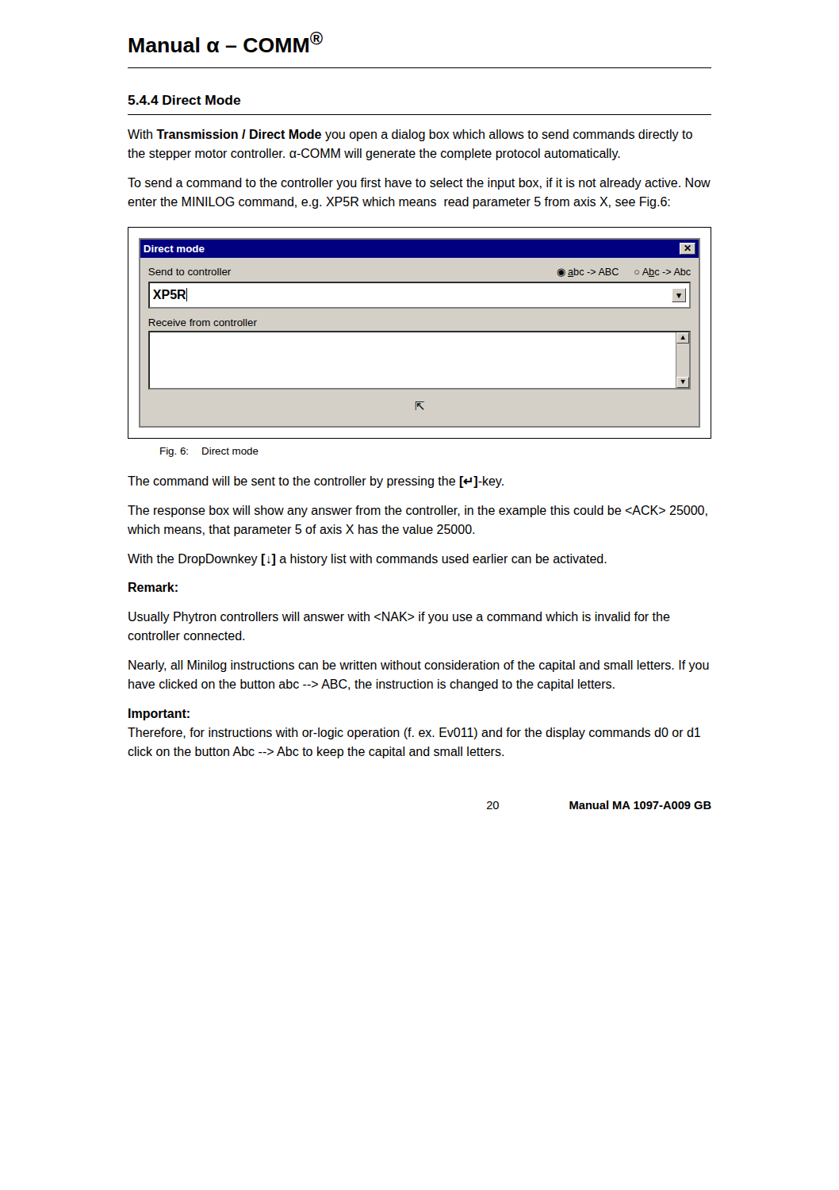Manual α – COMM®
5.4.4 Direct Mode
With Transmission / Direct Mode you open a dialog box which allows to send commands directly to the stepper motor controller. α-COMM will generate the complete protocol automatically.
To send a command to the controller you first have to select the input box, if it is not already active. Now enter the MINILOG command, e.g. XP5R which means read parameter 5 from axis X, see Fig.6:
Direct mode ✕
Send to controller ◉ abc -> ABC ○ Abc -> Abc
XP5R ▼
Receive from controller
▲
▼
⇱
Fig. 6: Direct mode
The command will be sent to the controller by pressing the [↵]-key.
The response box will show any answer from the controller, in the example this could be <ACK> 25000, which means, that parameter 5 of axis X has the value 25000.
With the DropDownkey [↓] a history list with commands used earlier can be activated.
Remark:
Usually Phytron controllers will answer with <NAK> if you use a command which is invalid for the controller connected.
Nearly, all Minilog instructions can be written without consideration of the capital and small letters. If you have clicked on the button abc --> ABC, the instruction is changed to the capital letters.
Important:
Therefore, for instructions with or-logic operation (f. ex. Ev011) and for the display commands d0 or d1 click on the button Abc --> Abc to keep the capital and small letters.
20 Manual MA 1097-A009 GB